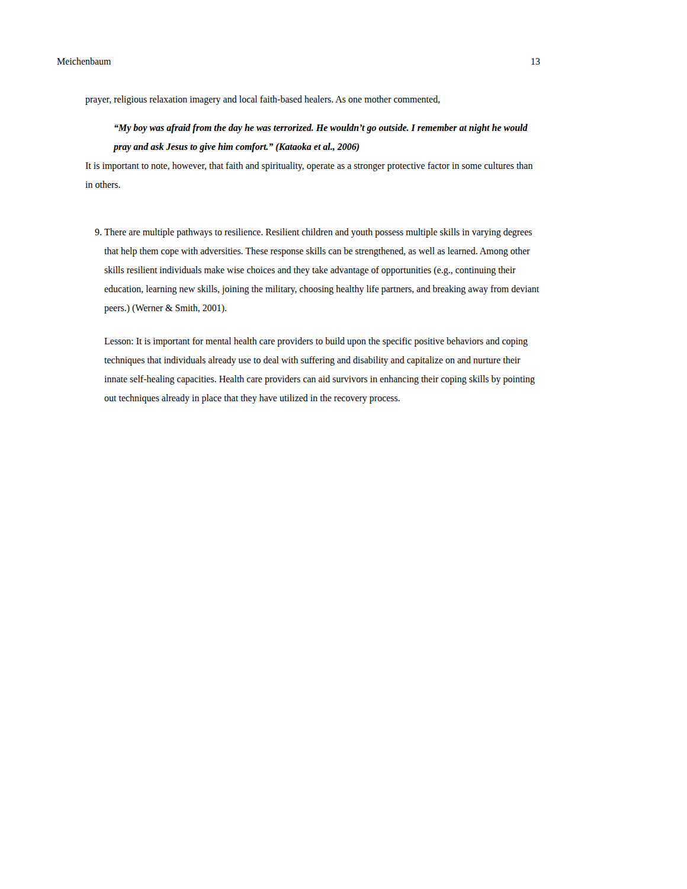Meichenbaum 13
prayer, religious relaxation imagery and local faith-based healers. As one mother commented,
“My boy was afraid from the day he was terrorized. He wouldn’t go outside. I remember at night he would pray and ask Jesus to give him comfort.” (Kataoka et al., 2006)
It is important to note, however, that faith and spirituality, operate as a stronger protective factor in some cultures than in others.
There are multiple pathways to resilience. Resilient children and youth possess multiple skills in varying degrees that help them cope with adversities. These response skills can be strengthened, as well as learned. Among other skills resilient individuals make wise choices and they take advantage of opportunities (e.g., continuing their education, learning new skills, joining the military, choosing healthy life partners, and breaking away from deviant peers.) (Werner & Smith, 2001).
Lesson: It is important for mental health care providers to build upon the specific positive behaviors and coping techniques that individuals already use to deal with suffering and disability and capitalize on and nurture their innate self-healing capacities. Health care providers can aid survivors in enhancing their coping skills by pointing out techniques already in place that they have utilized in the recovery process.